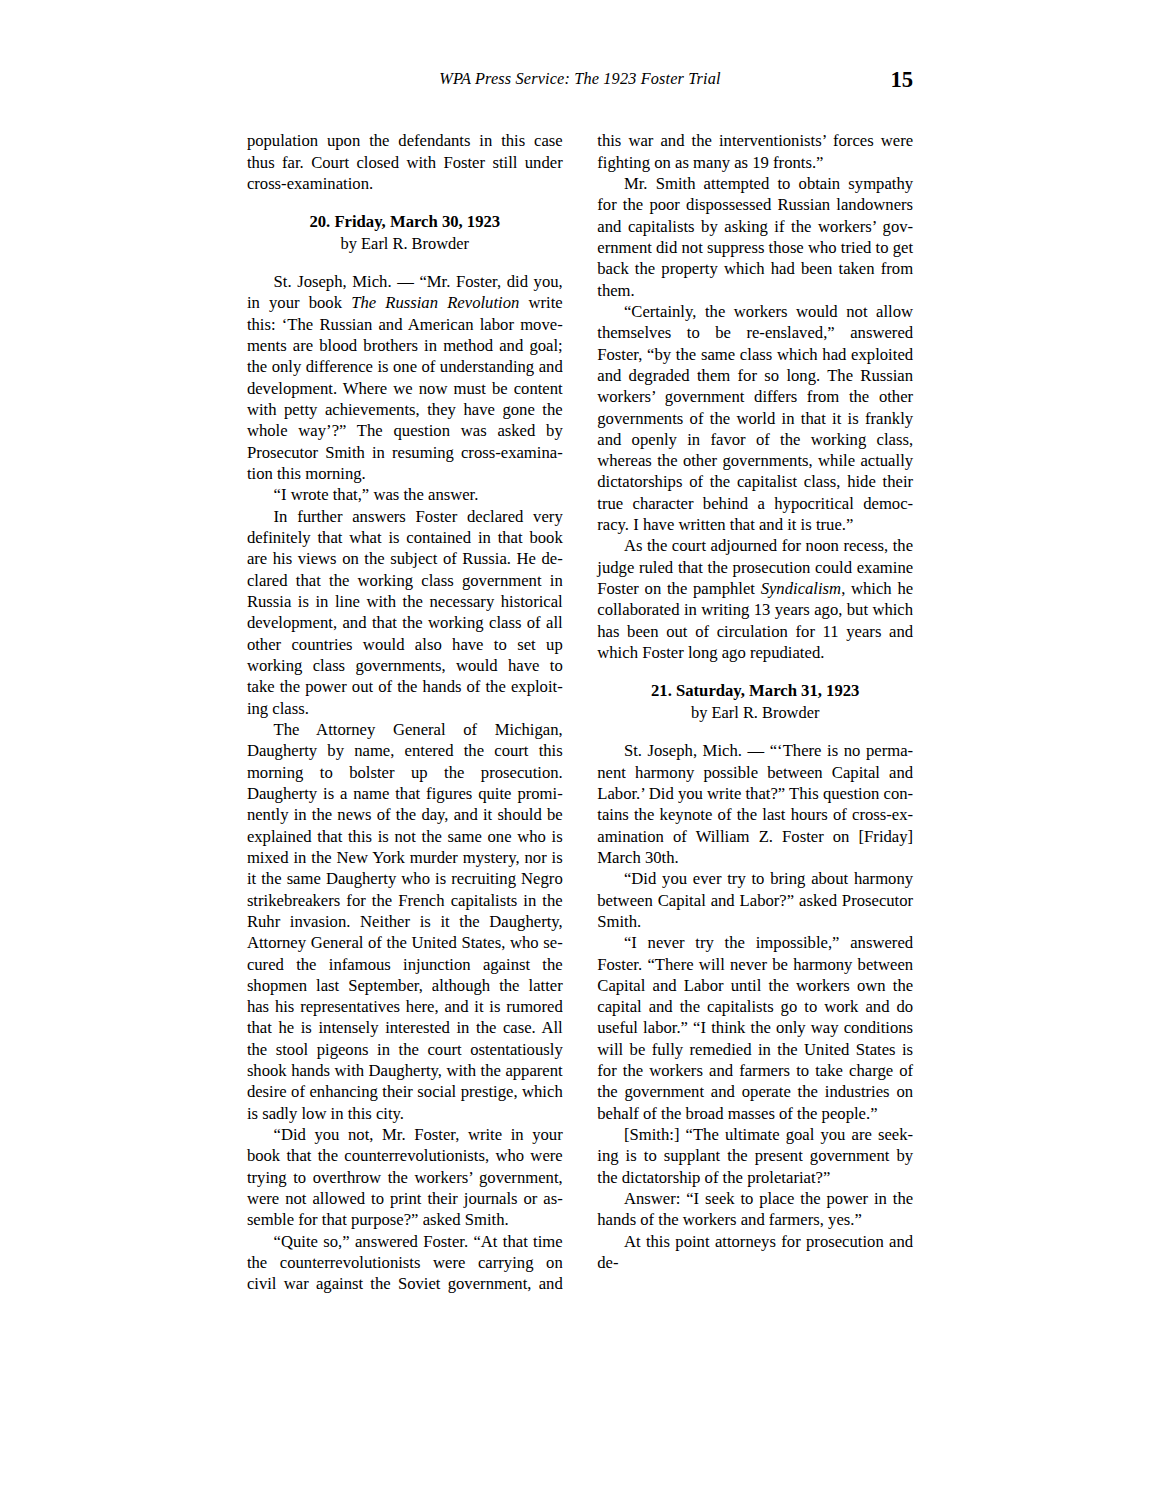WPA Press Service: The 1923 Foster Trial 15
population upon the defendants in this case thus far. Court closed with Foster still under cross-examination.
20. Friday, March 30, 1923 by Earl R. Browder
St. Joseph, Mich. — “Mr. Foster, did you, in your book The Russian Revolution write this: ‘The Russian and American labor movements are blood brothers in method and goal; the only difference is one of understanding and development. Where we now must be content with petty achievements, they have gone the whole way’?” The question was asked by Prosecutor Smith in resuming cross-examination this morning.
“I wrote that,” was the answer.
In further answers Foster declared very definitely that what is contained in that book are his views on the subject of Russia. He declared that the working class government in Russia is in line with the necessary historical development, and that the working class of all other countries would also have to set up working class governments, would have to take the power out of the hands of the exploiting class.
The Attorney General of Michigan, Daugherty by name, entered the court this morning to bolster up the prosecution. Daugherty is a name that figures quite prominently in the news of the day, and it should be explained that this is not the same one who is mixed in the New York murder mystery, nor is it the same Daugherty who is recruiting Negro strikebreakers for the French capitalists in the Ruhr invasion. Neither is it the Daugherty, Attorney General of the United States, who secured the infamous injunction against the shopmen last September, although the latter has his representatives here, and it is rumored that he is intensely interested in the case. All the stool pigeons in the court ostentatiously shook hands with Daugherty, with the apparent desire of enhancing their social prestige, which is sadly low in this city.
“Did you not, Mr. Foster, write in your book that the counterrevolutionists, who were trying to overthrow the workers’ government, were not allowed to print their journals or assemble for that purpose?” asked Smith.
“Quite so,” answered Foster. “At that time the counterrevolutionists were carrying on civil war against the Soviet government, and this war and the interventionists’ forces were fighting on as many as 19 fronts.”
Mr. Smith attempted to obtain sympathy for the poor dispossessed Russian landowners and capitalists by asking if the workers’ government did not suppress those who tried to get back the property which had been taken from them.
“Certainly, the workers would not allow themselves to be re-enslaved,” answered Foster, “by the same class which had exploited and degraded them for so long. The Russian workers’ government differs from the other governments of the world in that it is frankly and openly in favor of the working class, whereas the other governments, while actually dictatorships of the capitalist class, hide their true character behind a hypocritical democracy. I have written that and it is true.”
As the court adjourned for noon recess, the judge ruled that the prosecution could examine Foster on the pamphlet Syndicalism, which he collaborated in writing 13 years ago, but which has been out of circulation for 11 years and which Foster long ago repudiated.
21. Saturday, March 31, 1923 by Earl R. Browder
St. Joseph, Mich. — “‘There is no permanent harmony possible between Capital and Labor.’ Did you write that?” This question contains the keynote of the last hours of cross-examination of William Z. Foster on [Friday] March 30th.
“Did you ever try to bring about harmony between Capital and Labor?” asked Prosecutor Smith.
“I never try the impossible,” answered Foster. “There will never be harmony between Capital and Labor until the workers own the capital and the capitalists go to work and do useful labor.” “I think the only way conditions will be fully remedied in the United States is for the workers and farmers to take charge of the government and operate the industries on behalf of the broad masses of the people.”
[Smith:] “The ultimate goal you are seeking is to supplant the present government by the dictatorship of the proletariat?”
Answer: “I seek to place the power in the hands of the workers and farmers, yes.”
At this point attorneys for prosecution and de-